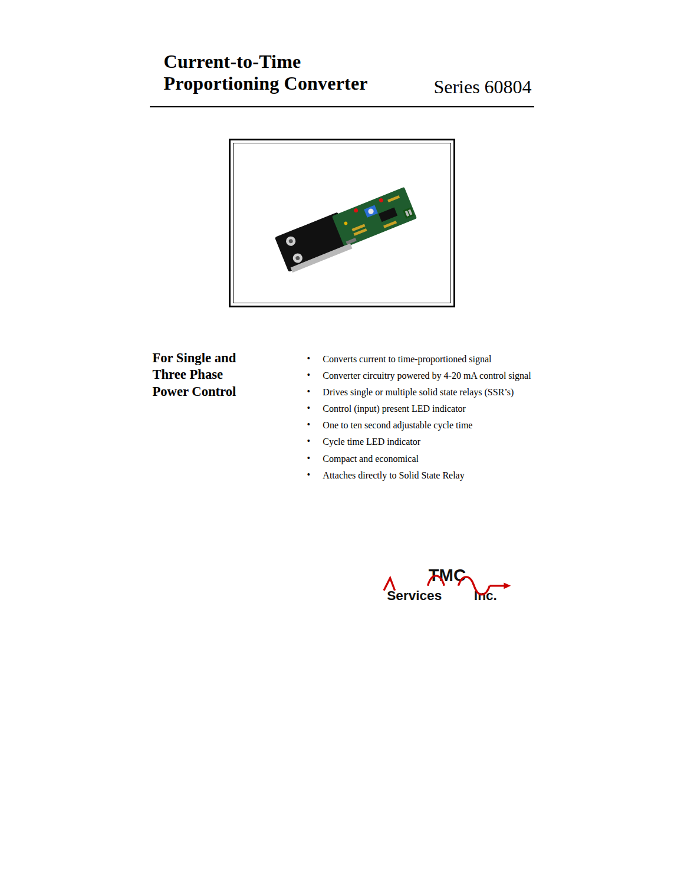Current-to-Time
Proportioning Converter
Series 60804
For Single and
Three Phase
Power Control
Converts current to time-proportioned signal
Converter circuitry powered by 4-20 mA control signal
Drives single or multiple solid state relays (SSR’s)
Control (input) present LED indicator
One to ten second adjustable cycle time
Cycle time LED indicator
Compact and economical
Attaches directly to Solid State Relay